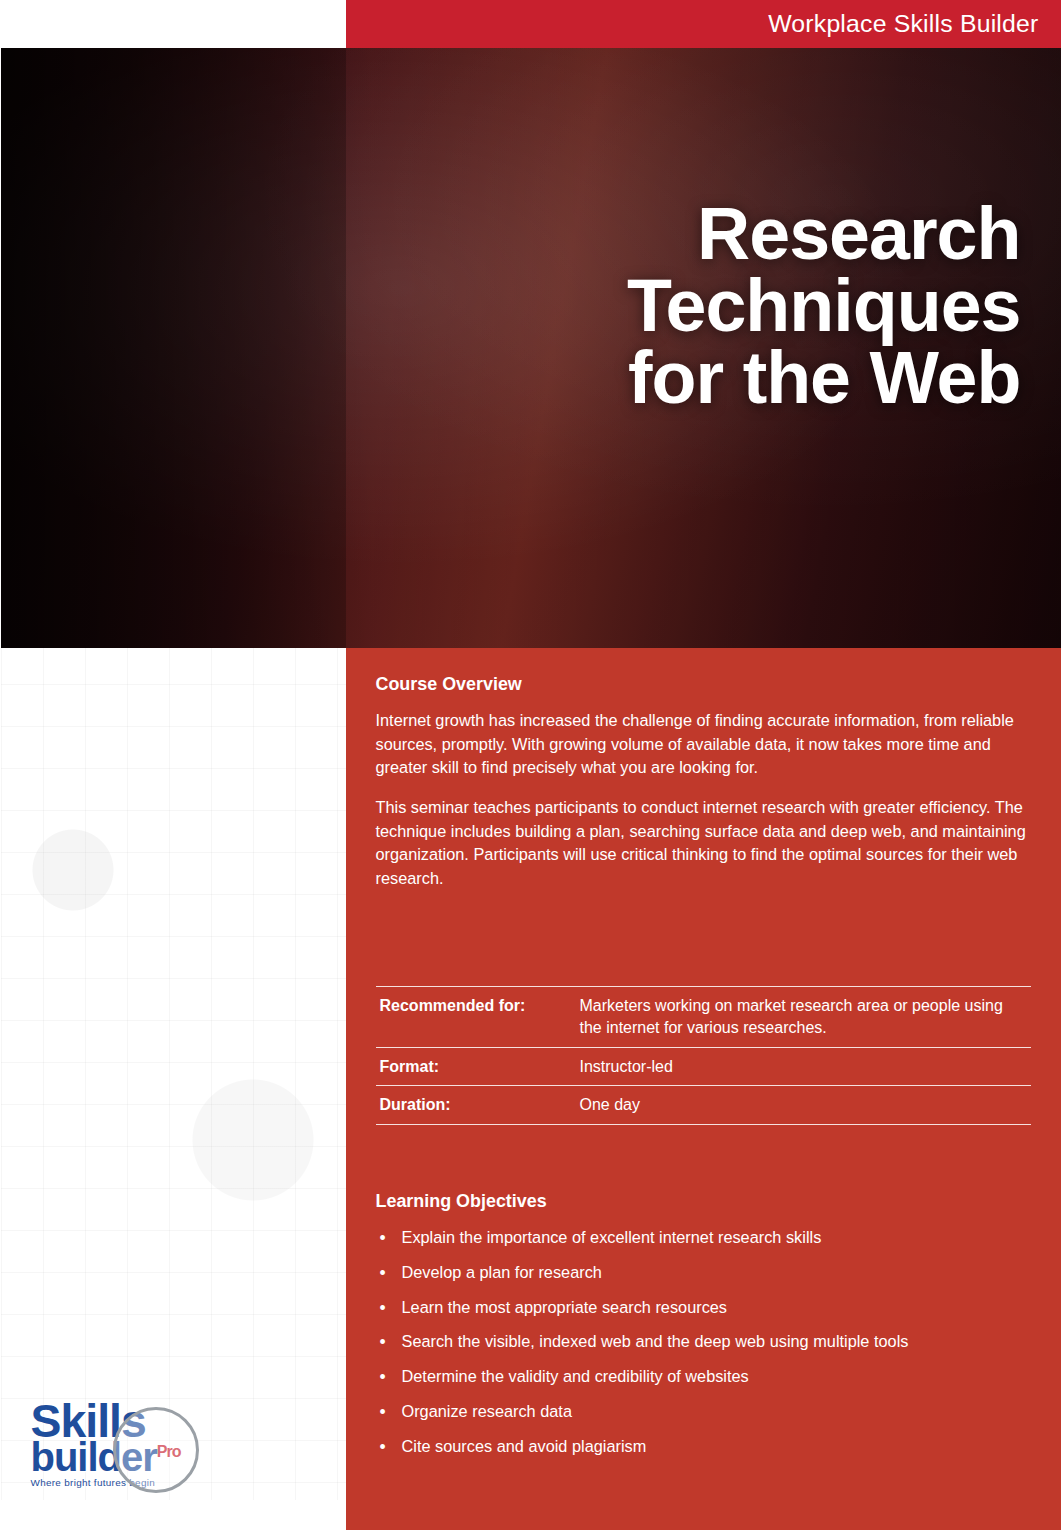Workplace Skills Builder
Research
Techniques
for the Web
Course Overview
Internet growth has increased the challenge of finding accurate information, from reliable sources, promptly. With growing volume of available data, it now takes more time and greater skill to find precisely what you are looking for.
This seminar teaches participants to conduct internet research with greater efficiency. The technique includes building a plan, searching surface data and deep web, and maintaining organization. Participants will use critical thinking to find the optimal sources for their web research.
| Recommended for: | Marketers working on market research area or people using the internet for various researches. |
| Format: | Instructor-led |
| Duration: | One day |
Learning Objectives
Explain the importance of excellent internet research skills
Develop a plan for research
Learn the most appropriate search resources
Search the visible, indexed web and the deep web using multiple tools
Determine the validity and credibility of websites
Organize research data
Cite sources and avoid plagiarism
Skills
builderPro
Where bright futures begin